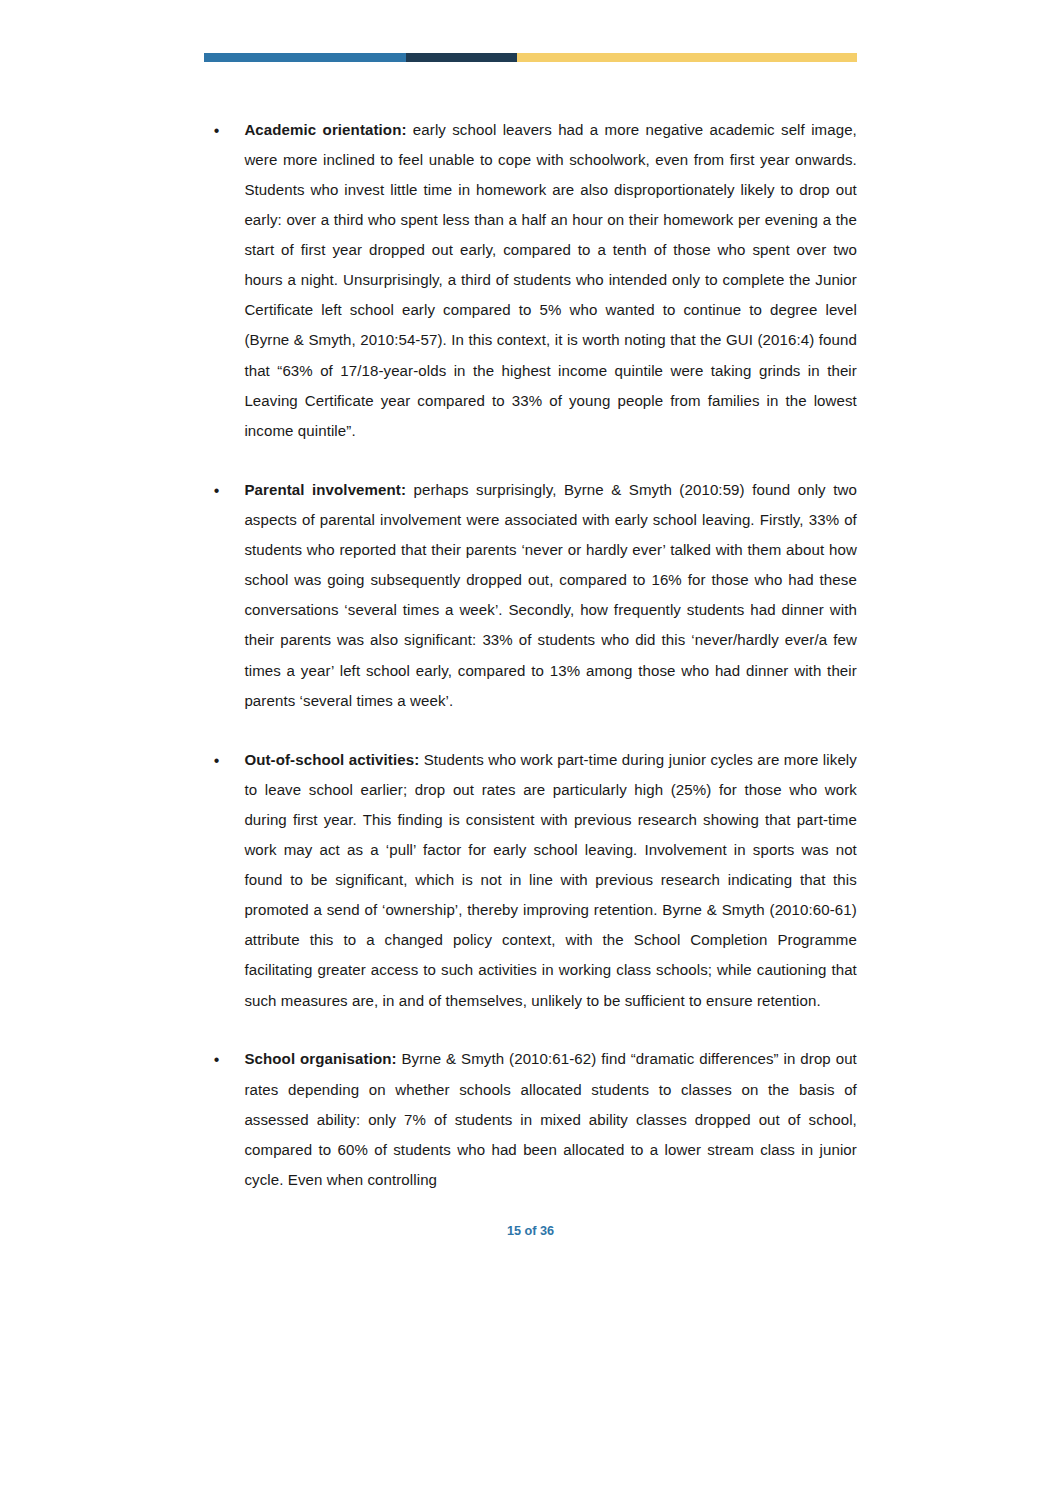Academic orientation: early school leavers had a more negative academic self image, were more inclined to feel unable to cope with schoolwork, even from first year onwards. Students who invest little time in homework are also disproportionately likely to drop out early: over a third who spent less than a half an hour on their homework per evening a the start of first year dropped out early, compared to a tenth of those who spent over two hours a night. Unsurprisingly, a third of students who intended only to complete the Junior Certificate left school early compared to 5% who wanted to continue to degree level (Byrne & Smyth, 2010:54-57). In this context, it is worth noting that the GUI (2016:4) found that “63% of 17/18-year-olds in the highest income quintile were taking grinds in their Leaving Certificate year compared to 33% of young people from families in the lowest income quintile”.
Parental involvement: perhaps surprisingly, Byrne & Smyth (2010:59) found only two aspects of parental involvement were associated with early school leaving. Firstly, 33% of students who reported that their parents ‘never or hardly ever’ talked with them about how school was going subsequently dropped out, compared to 16% for those who had these conversations ‘several times a week’. Secondly, how frequently students had dinner with their parents was also significant: 33% of students who did this ‘never/hardly ever/a few times a year’ left school early, compared to 13% among those who had dinner with their parents ‘several times a week’.
Out-of-school activities: Students who work part-time during junior cycles are more likely to leave school earlier; drop out rates are particularly high (25%) for those who work during first year. This finding is consistent with previous research showing that part-time work may act as a ‘pull’ factor for early school leaving. Involvement in sports was not found to be significant, which is not in line with previous research indicating that this promoted a send of ‘ownership’, thereby improving retention. Byrne & Smyth (2010:60-61) attribute this to a changed policy context, with the School Completion Programme facilitating greater access to such activities in working class schools; while cautioning that such measures are, in and of themselves, unlikely to be sufficient to ensure retention.
School organisation: Byrne & Smyth (2010:61-62) find “dramatic differences” in drop out rates depending on whether schools allocated students to classes on the basis of assessed ability: only 7% of students in mixed ability classes dropped out of school, compared to 60% of students who had been allocated to a lower stream class in junior cycle. Even when controlling
15 of 36